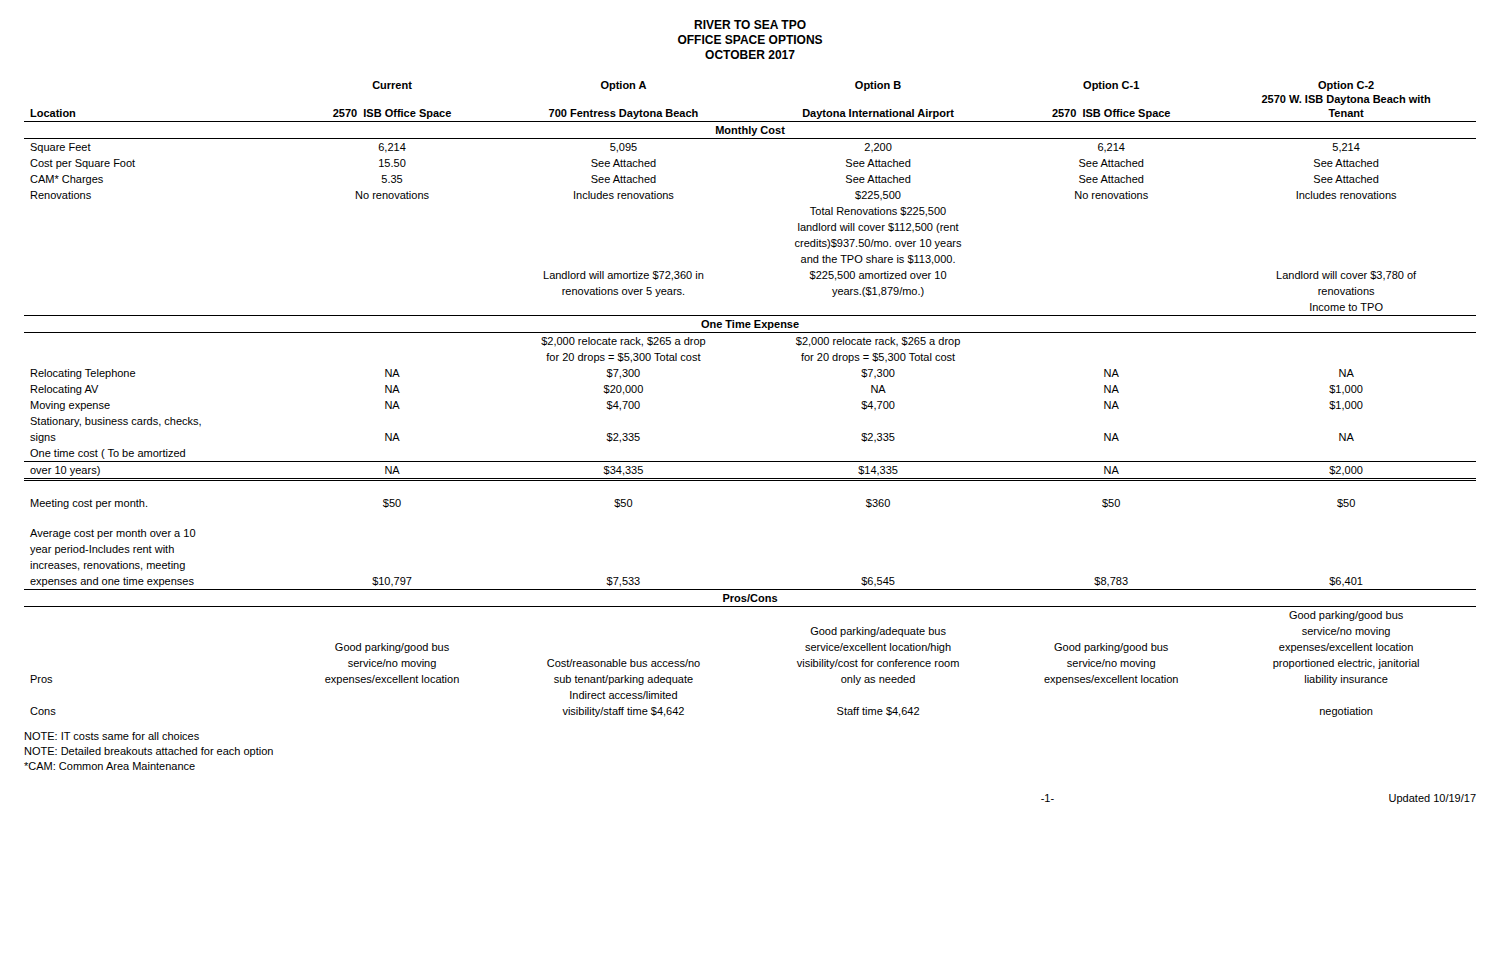RIVER TO SEA TPO
OFFICE SPACE OPTIONS
OCTOBER 2017
| | Current | Option A | Option B | Option C-1 | Option C-2 |
| --- | --- | --- | --- | --- | --- |
| | | | | | 2570 W. ISB Daytona Beach with |
| Location | 2570 ISB Office Space | 700 Fentress Daytona Beach | Daytona International Airport | 2570 ISB Office Space | Tenant |
| Monthly Cost |
| Square Feet | 6,214 | 5,095 | 2,200 | 6,214 | 5,214 |
| Cost per Square Foot | 15.50 | See Attached | See Attached | See Attached | See Attached |
| CAM* Charges | 5.35 | See Attached | See Attached | See Attached | See Attached |
| Renovations | No renovations | Includes renovations | $225,500 | No renovations | Includes renovations |
| | | | Total Renovations $225,500 | | |
| | | | landlord will cover $112,500 (rent | | |
| | | | credits)$937.50/mo. over 10 years | | |
| | | | and the TPO share is $113,000. | | |
| | | Landlord will amortize $72,360 in | $225,500 amortized over 10 | | Landlord will cover $3,780 of |
| | | renovations over 5 years. | years.($1,879/mo.) | | renovations |
| | | | | | Income to TPO |
| One Time Expense |
| | | $2,000 relocate rack, $265 a drop | $2,000 relocate rack, $265 a drop | | |
| | | for 20 drops = $5,300 Total cost | for 20 drops = $5,300 Total cost | | |
| Relocating Telephone | NA | $7,300 | $7,300 | NA | NA |
| Relocating AV | NA | $20,000 | NA | NA | $1,000 |
| Moving expense | NA | $4,700 | $4,700 | NA | $1,000 |
| Stationary, business cards, checks, | | | | | |
| signs | NA | $2,335 | $2,335 | NA | NA |
| One time cost ( To be amortized | | | | | |
| over 10 years) | NA | $34,335 | $14,335 | NA | $2,000 |
| Meeting cost per month. | $50 | $50 | $360 | $50 | $50 |
| Average cost per month over a 10 | | | | | |
| year period-Includes rent with | | | | | |
| increases, renovations, meeting | | | | | |
| expenses and one time expenses | $10,797 | $7,533 | $6,545 | $8,783 | $6,401 |
| Pros/Cons |
| | | | | | Good parking/good bus |
| | | | Good parking/adequate bus | | service/no moving |
| | Good parking/good bus | | service/excellent location/high | Good parking/good bus | expenses/excellent location |
| | service/no moving | Cost/reasonable bus access/no | visibility/cost for conference room | service/no moving | proportioned electric, janitorial |
| Pros | expenses/excellent location | sub tenant/parking adequate | only as needed | expenses/excellent location | liability insurance |
| | | Indirect access/limited | | | |
| Cons | | visibility/staff time $4,642 | Staff time $4,642 | | negotiation |
NOTE: IT costs same for all choices
NOTE: Detailed breakouts attached for each option
*CAM: Common Area Maintenance
-1-
Updated 10/19/17